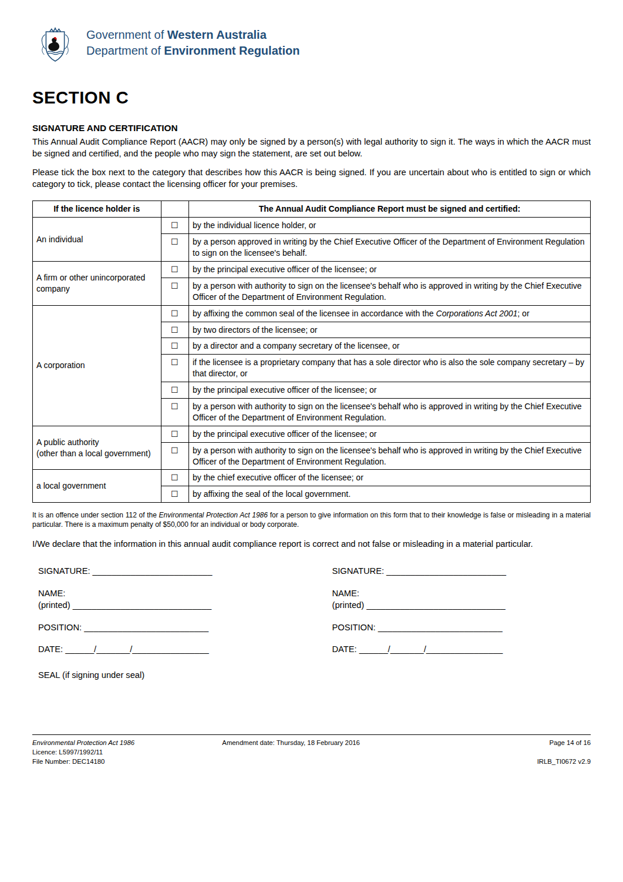Government of Western Australia
Department of Environment Regulation
SECTION C
SIGNATURE AND CERTIFICATION
This Annual Audit Compliance Report (AACR) may only be signed by a person(s) with legal authority to sign it. The ways in which the AACR must be signed and certified, and the people who may sign the statement, are set out below.
Please tick the box next to the category that describes how this AACR is being signed. If you are uncertain about who is entitled to sign or which category to tick, please contact the licensing officer for your premises.
| If the licence holder is | | The Annual Audit Compliance Report must be signed and certified: |
| --- | --- | --- |
| An individual | ☐ | by the individual licence holder, or |
| ☐ | by a person approved in writing by the Chief Executive Officer of the Department of Environment Regulation to sign on the licensee's behalf. |
| A firm or other unincorporated company | ☐ | by the principal executive officer of the licensee; or |
| ☐ | by a person with authority to sign on the licensee's behalf who is approved in writing by the Chief Executive Officer of the Department of Environment Regulation. |
| A corporation | ☐ | by affixing the common seal of the licensee in accordance with the Corporations Act 2001 ; or |
| ☐ | by two directors of the licensee; or |
| ☐ | by a director and a company secretary of the licensee, or |
| ☐ | if the licensee is a proprietary company that has a sole director who is also the sole company secretary – by that director, or |
| ☐ | by the principal executive officer of the licensee; or |
| ☐ | by a person with authority to sign on the licensee's behalf who is approved in writing by the Chief Executive Officer of the Department of Environment Regulation. |
| A public authority (other than a local government) | ☐ | by the principal executive officer of the licensee; or |
| ☐ | by a person with authority to sign on the licensee's behalf who is approved in writing by the Chief Executive Officer of the Department of Environment Regulation. |
| a local government | ☐ | by the chief executive officer of the licensee; or |
| ☐ | by affixing the seal of the local government. |
It is an offence under section 112 of the Environmental Protection Act 1986 for a person to give information on this form that to their knowledge is false or misleading in a material particular. There is a maximum penalty of $50,000 for an individual or body corporate.
I/We declare that the information in this annual audit compliance report is correct and not false or misleading in a material particular.
SIGNATURE: _________________________
NAME:
(printed) _____________________________
POSITION: __________________________
DATE: ______/_______/________________
SIGNATURE: _________________________
NAME:
(printed) _____________________________
POSITION: __________________________
DATE: ______/_______/________________
SEAL (if signing under seal)
Environmental Protection Act 1986
Licence: L5997/1992/11
File Number: DEC14180
Amendment date: Thursday, 18 February 2016
Page 14 of 16
IRLB_TI0672 v2.9